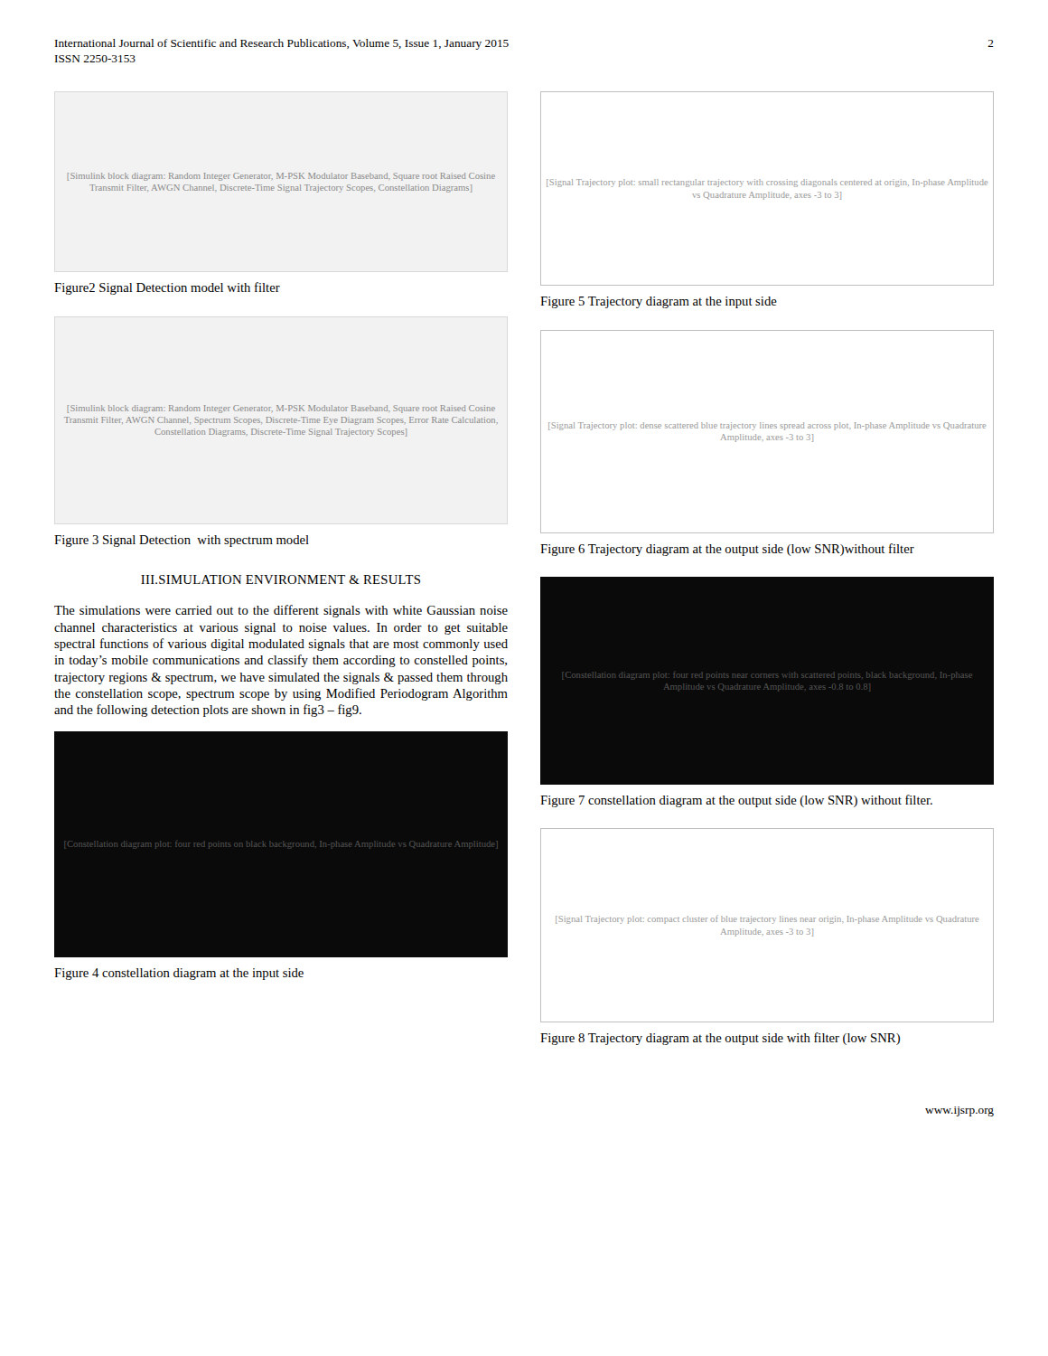International Journal of Scientific and Research Publications, Volume 5, Issue 1, January 2015
ISSN 2250-3153
2
[Simulink block diagram: Random Integer Generator, M-PSK Modulator Baseband, Square root Raised Cosine Transmit Filter, AWGN Channel, Discrete-Time Signal Trajectory Scopes, Constellation Diagrams]
Figure2 Signal Detection model with filter
[Simulink block diagram: Random Integer Generator, M-PSK Modulator Baseband, Square root Raised Cosine Transmit Filter, AWGN Channel, Spectrum Scopes, Discrete-Time Eye Diagram Scopes, Error Rate Calculation, Constellation Diagrams, Discrete-Time Signal Trajectory Scopes]
Figure 3 Signal Detection with spectrum model
III.SIMULATION ENVIRONMENT & RESULTS
The simulations were carried out to the different signals with white Gaussian noise channel characteristics at various signal to noise values. In order to get suitable spectral functions of various digital modulated signals that are most commonly used in today’s mobile communications and classify them according to constelled points, trajectory regions & spectrum, we have simulated the signals & passed them through the constellation scope, spectrum scope by using Modified Periodogram Algorithm and the following detection plots are shown in fig3 – fig9.
[Constellation diagram plot: four red points on black background, In-phase Amplitude vs Quadrature Amplitude]
Figure 4 constellation diagram at the input side
[Signal Trajectory plot: small rectangular trajectory with crossing diagonals centered at origin, In-phase Amplitude vs Quadrature Amplitude, axes -3 to 3]
Figure 5 Trajectory diagram at the input side
[Signal Trajectory plot: dense scattered blue trajectory lines spread across plot, In-phase Amplitude vs Quadrature Amplitude, axes -3 to 3]
Figure 6 Trajectory diagram at the output side (low SNR)without filter
[Constellation diagram plot: four red points near corners with scattered points, black background, In-phase Amplitude vs Quadrature Amplitude, axes -0.8 to 0.8]
Figure 7 constellation diagram at the output side (low SNR) without filter.
[Signal Trajectory plot: compact cluster of blue trajectory lines near origin, In-phase Amplitude vs Quadrature Amplitude, axes -3 to 3]
Figure 8 Trajectory diagram at the output side with filter (low SNR)
www.ijsrp.org